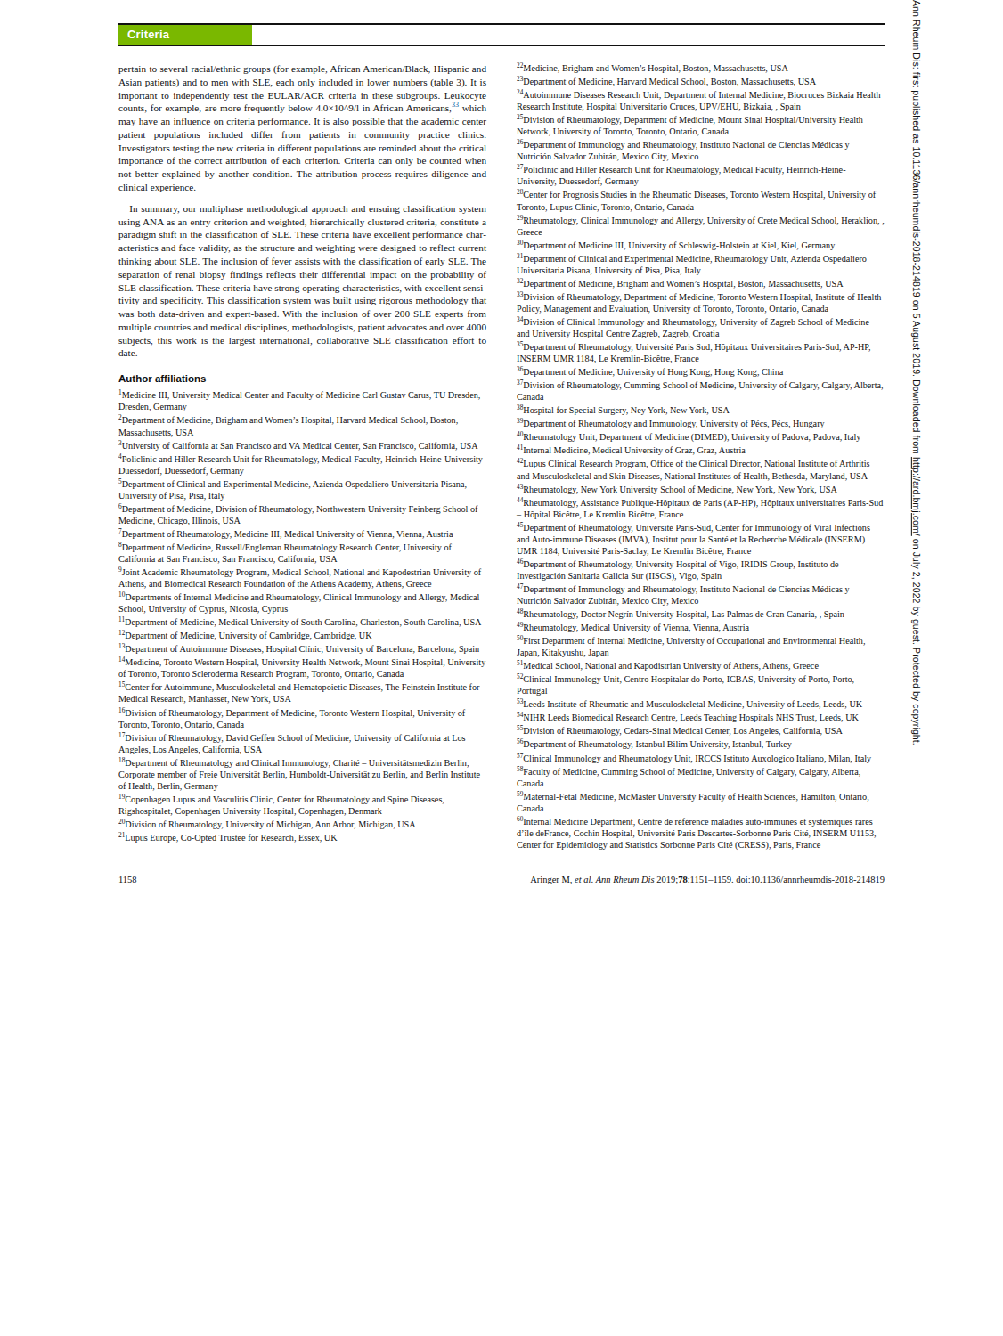Criteria
Ann Rheum Dis: first published as 10.1136/annrheumdis-2018-214819 on 5 August 2019. Downloaded from http://ard.bmj.com/ on July 2, 2022 by guest. Protected by copyright.
pertain to several racial/ethnic groups (for example, African American/Black, Hispanic and Asian patients) and to men with SLE, each only included in lower numbers (table 3). It is important to independently test the EULAR/ACR criteria in these subgroups. Leukocyte counts, for example, are more frequently below 4.0×10^9/l in African Americans,33 which may have an influence on criteria performance. It is also possible that the academic center patient populations included differ from patients in community practice clinics. Investigators testing the new criteria in different populations are reminded about the critical importance of the correct attribution of each criterion. Criteria can only be counted when not better explained by another condition. The attribution process requires diligence and clinical experience.
In summary, our multiphase methodological approach and ensuing classification system using ANA as an entry criterion and weighted, hierarchically clustered criteria, constitute a paradigm shift in the classification of SLE. These criteria have excellent performance characteristics and face validity, as the structure and weighting were designed to reflect current thinking about SLE. The inclusion of fever assists with the classification of early SLE. The separation of renal biopsy findings reflects their differential impact on the probability of SLE classification. These criteria have strong operating characteristics, with excellent sensitivity and specificity. This classification system was built using rigorous methodology that was both data-driven and expert-based. With the inclusion of over 200 SLE experts from multiple countries and medical disciplines, methodologists, patient advocates and over 4000 subjects, this work is the largest international, collaborative SLE classification effort to date.
Author affiliations
1Medicine III, University Medical Center and Faculty of Medicine Carl Gustav Carus, TU Dresden, Dresden, Germany
2Department of Medicine, Brigham and Women’s Hospital, Harvard Medical School, Boston, Massachusetts, USA
3University of California at San Francisco and VA Medical Center, San Francisco, California, USA
4Policlinic and Hiller Research Unit for Rheumatology, Medical Faculty, Heinrich-Heine-University Duessedorf, Duessedorf, Germany
5Department of Clinical and Experimental Medicine, Azienda Ospedaliero Universitaria Pisana, University of Pisa, Pisa, Italy
6Department of Medicine, Division of Rheumatology, Northwestern University Feinberg School of Medicine, Chicago, Illinois, USA
7Department of Rheumatology, Medicine III, Medical University of Vienna, Vienna, Austria
8Department of Medicine, Russell/Engleman Rheumatology Research Center, University of California at San Francisco, San Francisco, California, USA
9Joint Academic Rheumatology Program, Medical School, National and Kapodestrian University of Athens, and Biomedical Research Foundation of the Athens Academy, Athens, Greece
10Departments of Internal Medicine and Rheumatology, Clinical Immunology and Allergy, Medical School, University of Cyprus, Nicosia, Cyprus
11Department of Medicine, Medical University of South Carolina, Charleston, South Carolina, USA
12Department of Medicine, University of Cambridge, Cambridge, UK
13Department of Autoimmune Diseases, Hospital Clínic, University of Barcelona, Barcelona, Spain
14Medicine, Toronto Western Hospital, University Health Network, Mount Sinai Hospital, University of Toronto, Toronto Scleroderma Research Program, Toronto, Ontario, Canada
15Center for Autoimmune, Musculoskeletal and Hematopoietic Diseases, The Feinstein Institute for Medical Research, Manhasset, New York, USA
16Division of Rheumatology, Department of Medicine, Toronto Western Hospital, University of Toronto, Toronto, Ontario, Canada
17Division of Rheumatology, David Geffen School of Medicine, University of California at Los Angeles, Los Angeles, California, USA
18Department of Rheumatology and Clinical Immunology, Charité – Universitätsmedizin Berlin, Corporate member of Freie Universität Berlin, Humboldt-Universität zu Berlin, and Berlin Institute of Health, Berlin, Germany
19Copenhagen Lupus and Vasculitis Clinic, Center for Rheumatology and Spine Diseases, Rigshospitalet, Copenhagen University Hospital, Copenhagen, Denmark
20Division of Rheumatology, University of Michigan, Ann Arbor, Michigan, USA
21Lupus Europe, Co-Opted Trustee for Research, Essex, UK
22Medicine, Brigham and Women’s Hospital, Boston, Massachusetts, USA
23Department of Medicine, Harvard Medical School, Boston, Massachusetts, USA
24Autoimmune Diseases Research Unit, Department of Internal Medicine, Biocruces Bizkaia Health Research Institute, Hospital Universitario Cruces, UPV/EHU, Bizkaia, , Spain
25Division of Rheumatology, Department of Medicine, Mount Sinai Hospital/University Health Network, University of Toronto, Toronto, Ontario, Canada
26Department of Immunology and Rheumatology, Instituto Nacional de Ciencias Médicas y Nutrición Salvador Zubirán, Mexico City, Mexico
27Policlinic and Hiller Research Unit for Rheumatology, Medical Faculty, Heinrich-Heine-University, Duessedorf, Germany
28Center for Prognosis Studies in the Rheumatic Diseases, Toronto Western Hospital, University of Toronto, Lupus Clinic, Toronto, Ontario, Canada
29Rheumatology, Clinical Immunology and Allergy, University of Crete Medical School, Heraklion, , Greece
30Department of Medicine III, University of Schleswig-Holstein at Kiel, Kiel, Germany
31Department of Clinical and Experimental Medicine, Rheumatology Unit, Azienda Ospedaliero Universitaria Pisana, University of Pisa, Pisa, Italy
32Department of Medicine, Brigham and Women’s Hospital, Boston, Massachusetts, USA
33Division of Rheumatology, Department of Medicine, Toronto Western Hospital, Institute of Health Policy, Management and Evaluation, University of Toronto, Toronto, Ontario, Canada
34Division of Clinical Immunology and Rheumatology, University of Zagreb School of Medicine and University Hospital Centre Zagreb, Zagreb, Croatia
35Department of Rheumatology, Université Paris Sud, Hôpitaux Universitaires Paris-Sud, AP-HP, INSERM UMR 1184, Le Kremlin-Bicêtre, France
36Department of Medicine, University of Hong Kong, Hong Kong, China
37Division of Rheumatology, Cumming School of Medicine, University of Calgary, Calgary, Alberta, Canada
38Hospital for Special Surgery, Ney York, New York, USA
39Department of Rheumatology and Immunology, University of Pécs, Pécs, Hungary
40Rheumatology Unit, Department of Medicine (DIMED), University of Padova, Padova, Italy
41Internal Medicine, Medical University of Graz, Graz, Austria
42Lupus Clinical Research Program, Office of the Clinical Director, National Institute of Arthritis and Musculoskeletal and Skin Diseases, National Institutes of Health, Bethesda, Maryland, USA
43Rheumatology, New York University School of Medicine, New York, New York, USA
44Rheumatology, Assistance Publique-Hôpitaux de Paris (AP-HP), Hôpitaux universitaires Paris-Sud – Hôpital Bicêtre, Le Kremlin Bicêtre, France
45Department of Rheumatology, Université Paris-Sud, Center for Immunology of Viral Infections and Auto-immune Diseases (IMVA), Institut pour la Santé et la Recherche Médicale (INSERM) UMR 1184, Université Paris-Saclay, Le Kremlin Bicêtre, France
46Department of Rheumatology, University Hospital of Vigo, IRIDIS Group, Instituto de Investigación Sanitaria Galicia Sur (IISGS), Vigo, Spain
47Department of Immunology and Rheumatology, Instituto Nacional de Ciencias Médicas y Nutrición Salvador Zubirán, Mexico City, Mexico
48Rheumatology, Doctor Negrín University Hospital, Las Palmas de Gran Canaria, , Spain
49Rheumatology, Medical University of Vienna, Vienna, Austria
50First Department of Internal Medicine, University of Occupational and Environmental Health, Japan, Kitakyushu, Japan
51Medical School, National and Kapodistrian University of Athens, Athens, Greece
52Clinical Immunology Unit, Centro Hospitalar do Porto, ICBAS, University of Porto, Porto, Portugal
53Leeds Institute of Rheumatic and Musculoskeletal Medicine, University of Leeds, Leeds, UK
54NIHR Leeds Biomedical Research Centre, Leeds Teaching Hospitals NHS Trust, Leeds, UK
55Division of Rheumatology, Cedars-Sinai Medical Center, Los Angeles, California, USA
56Department of Rheumatology, Istanbul Bilim University, Istanbul, Turkey
57Clinical Immunology and Rheumatology Unit, IRCCS Istituto Auxologico Italiano, Milan, Italy
58Faculty of Medicine, Cumming School of Medicine, University of Calgary, Calgary, Alberta, Canada
59Maternal-Fetal Medicine, McMaster University Faculty of Health Sciences, Hamilton, Ontario, Canada
60Internal Medicine Department, Centre de référence maladies auto-immunes et systémiques rares d’île deFrance, Cochin Hospital, Université Paris Descartes-Sorbonne Paris Cité, INSERM U1153, Center for Epidemiology and Statistics Sorbonne Paris Cité (CRESS), Paris, France
1158
Aringer M, et al. Ann Rheum Dis 2019;78:1151–1159. doi:10.1136/annrheumdis-2018-214819